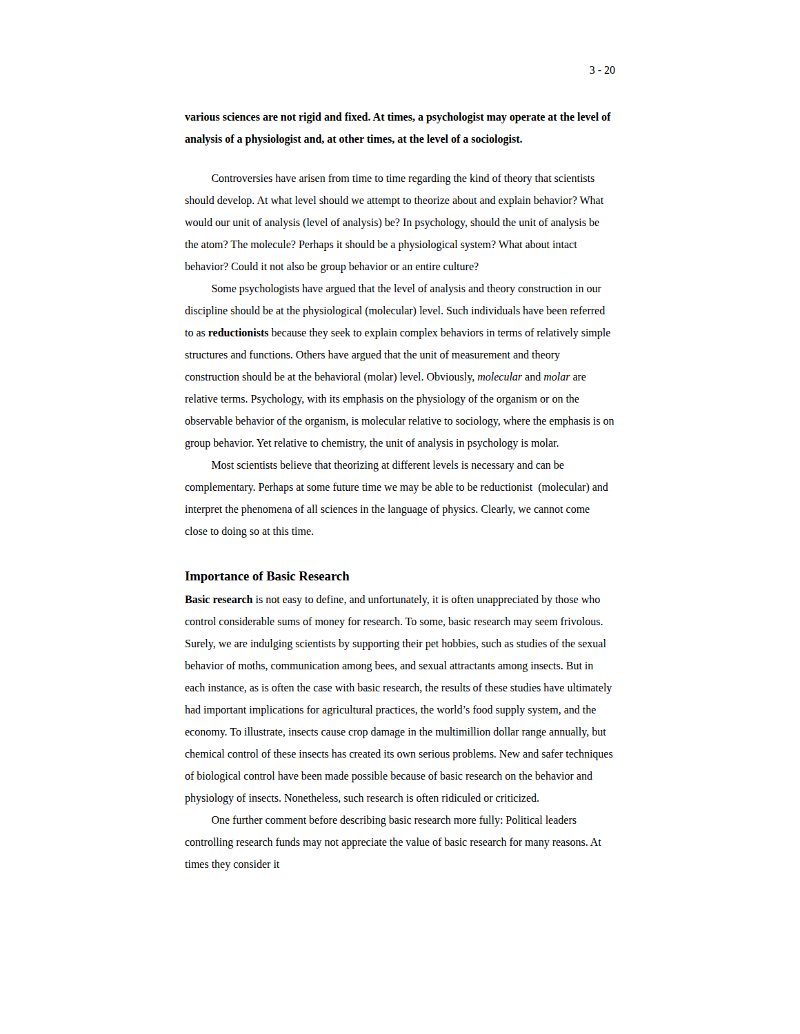3 - 20
various sciences are not rigid and fixed. At times, a psychologist may operate at the level of analysis of a physiologist and, at other times, at the level of a sociologist.
Controversies have arisen from time to time regarding the kind of theory that scientists should develop. At what level should we attempt to theorize about and explain behavior? What would our unit of analysis (level of analysis) be? In psychology, should the unit of analysis be the atom? The molecule? Perhaps it should be a physiological system? What about intact behavior? Could it not also be group behavior or an entire culture?
Some psychologists have argued that the level of analysis and theory construction in our discipline should be at the physiological (molecular) level. Such individuals have been referred to as reductionists because they seek to explain complex behaviors in terms of relatively simple structures and functions. Others have argued that the unit of measurement and theory construction should be at the behavioral (molar) level. Obviously, molecular and molar are relative terms. Psychology, with its emphasis on the physiology of the organism or on the observable behavior of the organism, is molecular relative to sociology, where the emphasis is on group behavior. Yet relative to chemistry, the unit of analysis in psychology is molar.
Most scientists believe that theorizing at different levels is necessary and can be complementary. Perhaps at some future time we may be able to be reductionist (molecular) and interpret the phenomena of all sciences in the language of physics. Clearly, we cannot come close to doing so at this time.
Importance of Basic Research
Basic research is not easy to define, and unfortunately, it is often unappreciated by those who control considerable sums of money for research. To some, basic research may seem frivolous. Surely, we are indulging scientists by supporting their pet hobbies, such as studies of the sexual behavior of moths, communication among bees, and sexual attractants among insects. But in each instance, as is often the case with basic research, the results of these studies have ultimately had important implications for agricultural practices, the world’s food supply system, and the economy. To illustrate, insects cause crop damage in the multimillion dollar range annually, but chemical control of these insects has created its own serious problems. New and safer techniques of biological control have been made possible because of basic research on the behavior and physiology of insects. Nonetheless, such research is often ridiculed or criticized.
One further comment before describing basic research more fully: Political leaders controlling research funds may not appreciate the value of basic research for many reasons. At times they consider it